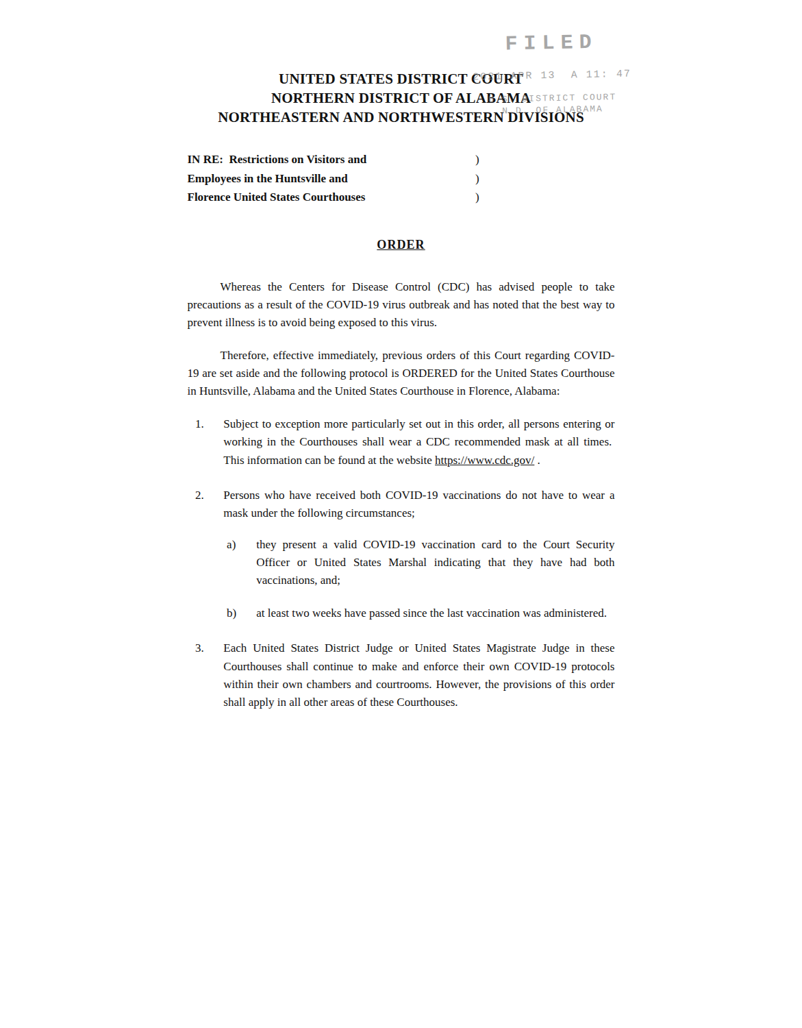FILED
2021 APR 13 A 11: 47
U.S. DISTRICT COURT
N.D. OF ALABAMA
UNITED STATES DISTRICT COURT
NORTHERN DISTRICT OF ALABAMA
NORTHEASTERN AND NORTHWESTERN DIVISIONS
| IN RE: Restrictions on Visitors and | ) |
| Employees in the Huntsville and | ) |
| Florence United States Courthouses | ) |
ORDER
Whereas the Centers for Disease Control (CDC) has advised people to take precautions as a result of the COVID-19 virus outbreak and has noted that the best way to prevent illness is to avoid being exposed to this virus.
Therefore, effective immediately, previous orders of this Court regarding COVID-19 are set aside and the following protocol is ORDERED for the United States Courthouse in Huntsville, Alabama and the United States Courthouse in Florence, Alabama:
Subject to exception more particularly set out in this order, all persons entering or working in the Courthouses shall wear a CDC recommended mask at all times. This information can be found at the website https://www.cdc.gov/ .
Persons who have received both COVID-19 vaccinations do not have to wear a mask under the following circumstances;
they present a valid COVID-19 vaccination card to the Court Security Officer or United States Marshal indicating that they have had both vaccinations, and;
at least two weeks have passed since the last vaccination was administered.
Each United States District Judge or United States Magistrate Judge in these Courthouses shall continue to make and enforce their own COVID-19 protocols within their own chambers and courtrooms. However, the provisions of this order shall apply in all other areas of these Courthouses.